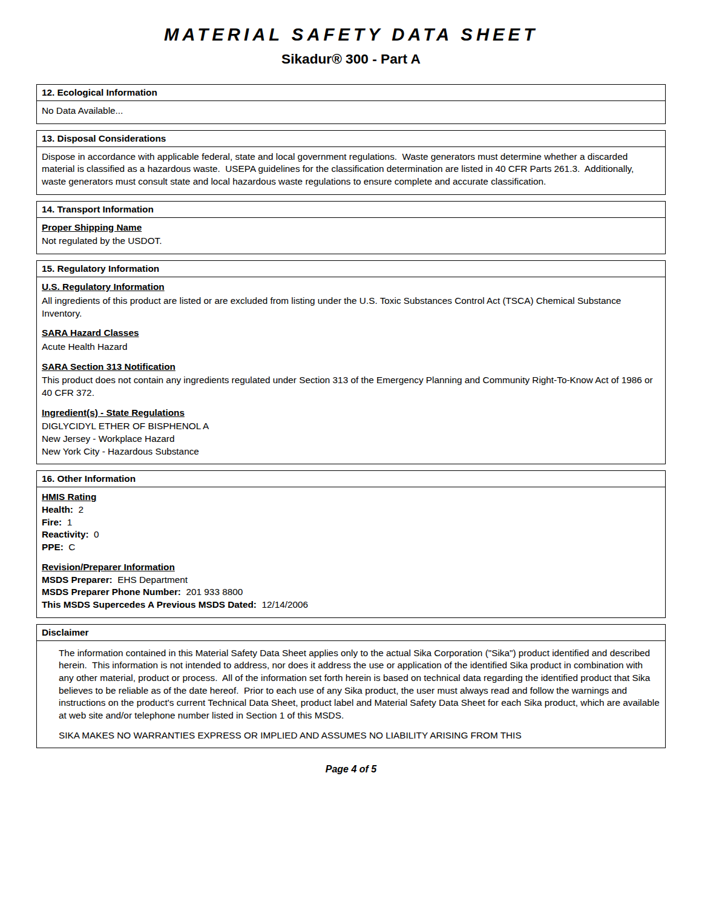MATERIAL SAFETY DATA SHEET
Sikadur® 300 - Part A
12. Ecological Information
No Data Available...
13. Disposal Considerations
Dispose in accordance with applicable federal, state and local government regulations. Waste generators must determine whether a discarded material is classified as a hazardous waste. USEPA guidelines for the classification determination are listed in 40 CFR Parts 261.3. Additionally, waste generators must consult state and local hazardous waste regulations to ensure complete and accurate classification.
14. Transport Information
Proper Shipping Name
Not regulated by the USDOT.
15. Regulatory Information
U.S. Regulatory Information
All ingredients of this product are listed or are excluded from listing under the U.S. Toxic Substances Control Act (TSCA) Chemical Substance Inventory.
SARA Hazard Classes
Acute Health Hazard
SARA Section 313 Notification
This product does not contain any ingredients regulated under Section 313 of the Emergency Planning and Community Right-To-Know Act of 1986 or 40 CFR 372.
Ingredient(s) - State Regulations
DIGLYCIDYL ETHER OF BISPHENOL A
New Jersey - Workplace Hazard
New York City - Hazardous Substance
16. Other Information
HMIS Rating
Health: 2
Fire: 1
Reactivity: 0
PPE: C
Revision/Preparer Information
MSDS Preparer: EHS Department
MSDS Preparer Phone Number: 201 933 8800
This MSDS Supercedes A Previous MSDS Dated: 12/14/2006
Disclaimer
The information contained in this Material Safety Data Sheet applies only to the actual Sika Corporation ("Sika") product identified and described herein. This information is not intended to address, nor does it address the use or application of the identified Sika product in combination with any other material, product or process. All of the information set forth herein is based on technical data regarding the identified product that Sika believes to be reliable as of the date hereof. Prior to each use of any Sika product, the user must always read and follow the warnings and instructions on the product's current Technical Data Sheet, product label and Material Safety Data Sheet for each Sika product, which are available at web site and/or telephone number listed in Section 1 of this MSDS.
SIKA MAKES NO WARRANTIES EXPRESS OR IMPLIED AND ASSUMES NO LIABILITY ARISING FROM THIS
Page 4 of 5